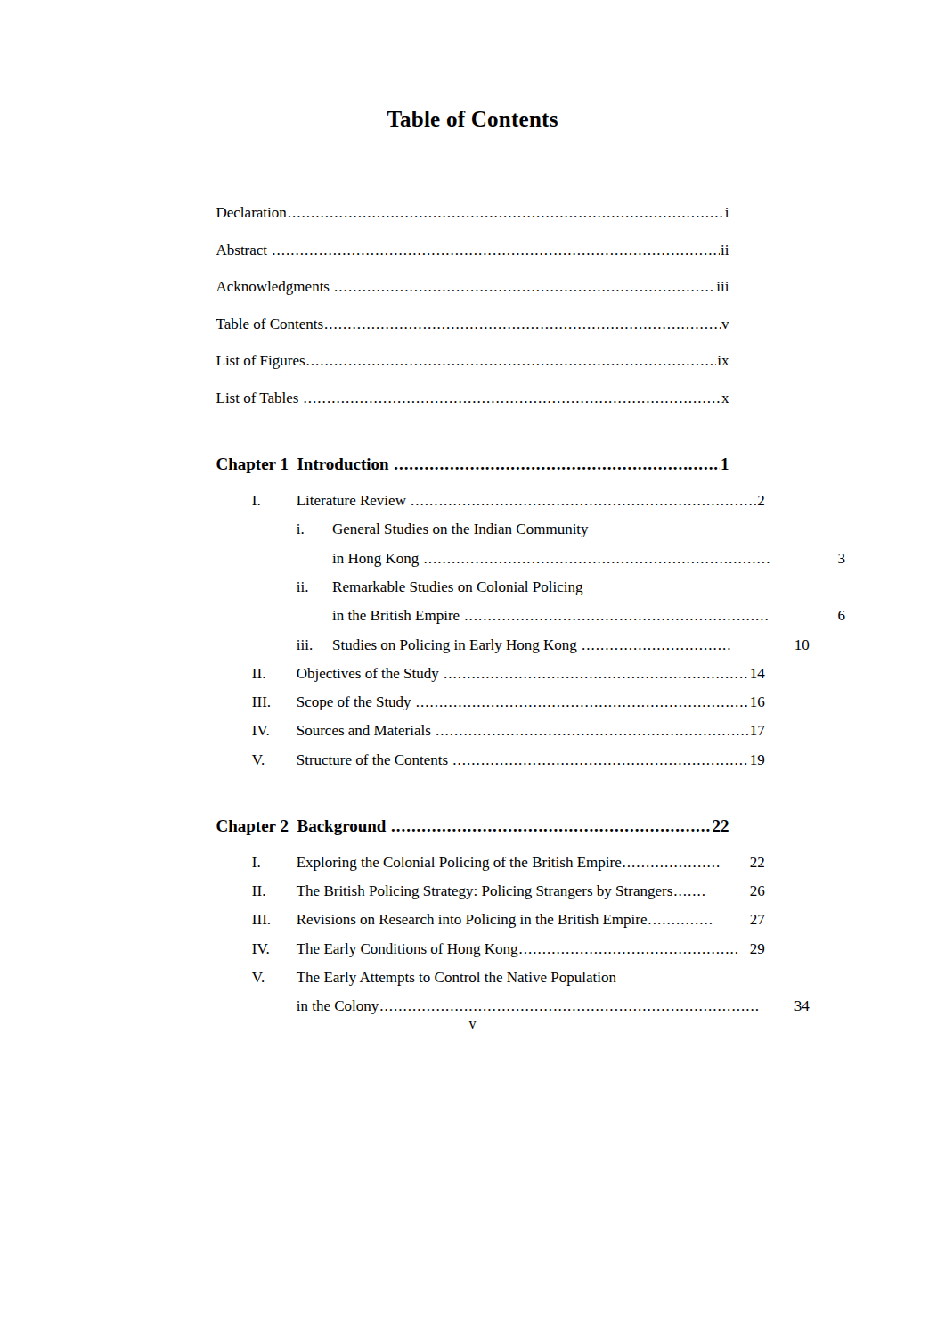Table of Contents
Declaration .................................................................................................................. i
Abstract .................................................................................................. ii
Acknowledgments ............................................................................................ iii
Table of Contents ............................................................................................... v
List of Figures .................................................................................................. ix
List of Tables ..................................................................................................... x
Chapter 1 Introduction .......................................................................... 1
I. Literature Review ............................................................................ 2
i. General Studies on the Indian Community
in Hong Kong .......................................................................... 3
ii. Remarkable Studies on Colonial Policing
in the British Empire ................................................................. 6
iii. Studies on Policing in Early Hong Kong ................................ 10
II. Objectives of the Study ................................................................... 14
III. Scope of the Study ....................................................................... 16
IV. Sources and Materials ................................................................... 17
V. Structure of the Contents ................................................................ 19
Chapter 2 Background .......................................................................... 22
I. Exploring the Colonial Policing of the British Empire ..................... 22
II. The British Policing Strategy: Policing Strangers by Strangers ....... 26
III. Revisions on Research into Policing in the British Empire .............. 27
IV. The Early Conditions of Hong Kong ............................................... 29
V. The Early Attempts to Control the Native Population
in the Colony ................................................................................. 34
v